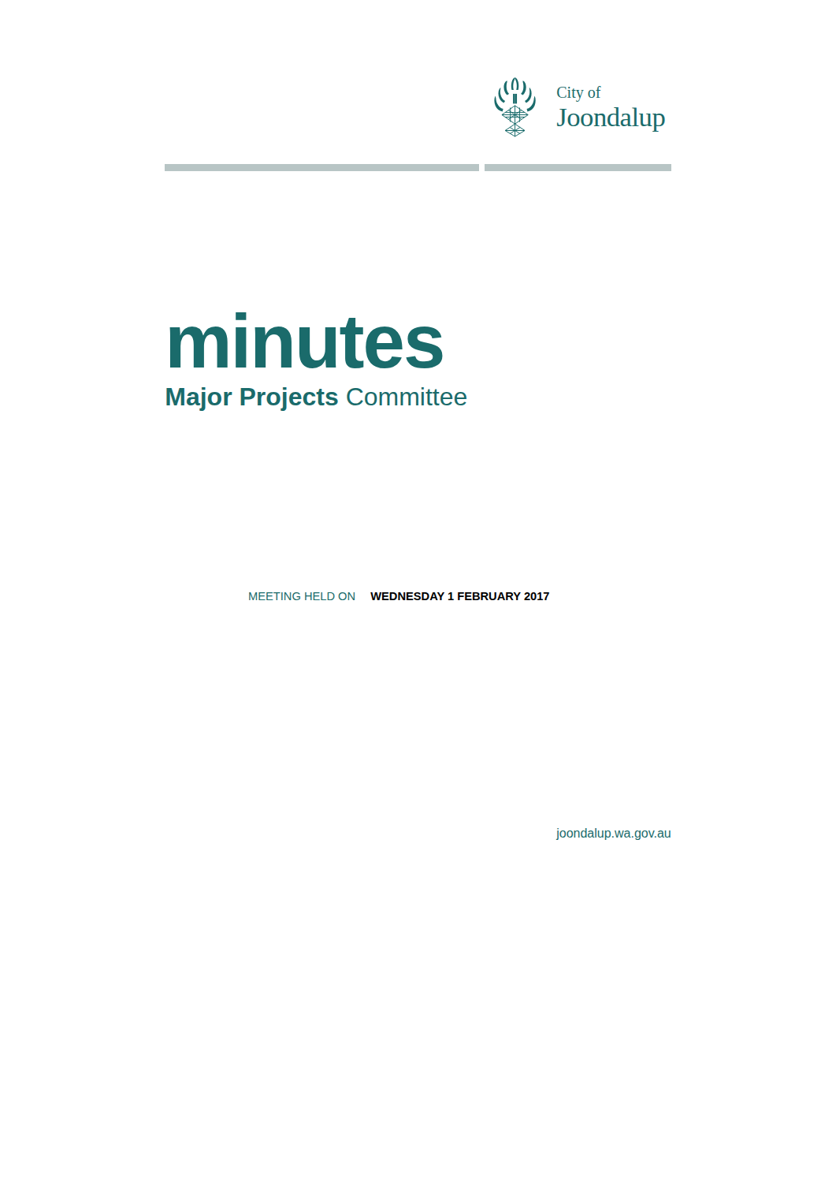City of Joondalup
minutes
Major Projects Committee
MEETING HELD ON WEDNESDAY 1 FEBRUARY 2017
joondalup.wa.gov.au